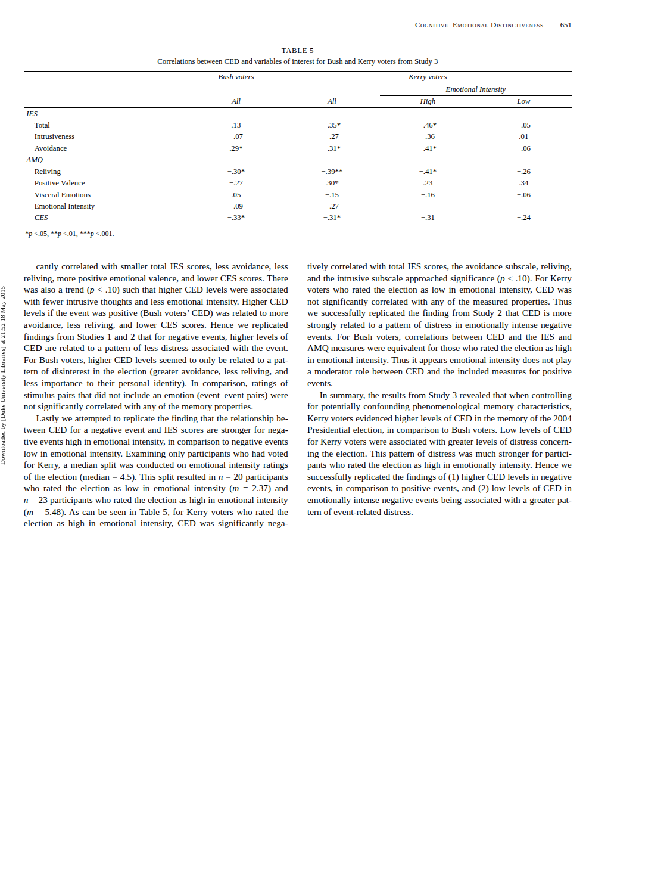Downloaded by [Duke University Libraries] at 21:52 18 May 2015
Cognitive–Emotional Distinctiveness 651
TABLE 5
Correlations between CED and variables of interest for Bush and Kerry voters from Study 3
| | Bush voters | Kerry voters |
| | | | Emotional Intensity |
| | All | All | High | Low |
| IES | | | | |
| Total | .13 | −.35* | −.46* | −.05 |
| Intrusiveness | −.07 | −.27 | −.36 | .01 |
| Avoidance | .29* | −.31* | −.41* | −.06 |
| AMQ | | | | |
| Reliving | −.30* | −.39** | −.41* | −.26 |
| Positive Valence | −.27 | .30* | .23 | .34 |
| Visceral Emotions | .05 | −.15 | −.16 | −.06 |
| Emotional Intensity | −.09 | −.27 | — | — |
| CES | −.33* | −.31* | −.31 | −.24 |
*p <.05, **p <.01, ***p <.001.
cantly correlated with smaller total IES scores, less avoidance, less reliving, more positive emotional valence, and lower CES scores. There was also a trend (p < .10) such that higher CED levels were associated with fewer intrusive thoughts and less emotional intensity. Higher CED levels if the event was positive (Bush voters’ CED) was related to more avoidance, less reliving, and lower CES scores. Hence we replicated findings from Studies 1 and 2 that for negative events, higher levels of CED are related to a pattern of less distress associated with the event. For Bush voters, higher CED levels seemed to only be related to a pattern of disinterest in the election (greater avoidance, less reliving, and less importance to their personal identity). In comparison, ratings of stimulus pairs that did not include an emotion (event–event pairs) were not significantly correlated with any of the memory properties.
Lastly we attempted to replicate the finding that the relationship between CED for a negative event and IES scores are stronger for negative events high in emotional intensity, in comparison to negative events low in emotional intensity. Examining only participants who had voted for Kerry, a median split was conducted on emotional intensity ratings of the election (median = 4.5). This split resulted in n = 20 participants who rated the election as low in emotional intensity (m = 2.37) and n = 23 participants who rated the election as high in emotional intensity (m = 5.48). As can be seen in Table 5, for Kerry voters who rated the election as high in emotional intensity, CED was significantly negatively correlated with total IES scores, the avoidance subscale, reliving, and the intrusive subscale approached significance (p < .10). For Kerry voters who rated the election as low in emotional intensity, CED was not significantly correlated with any of the measured properties. Thus we successfully replicated the finding from Study 2 that CED is more strongly related to a pattern of distress in emotionally intense negative events. For Bush voters, correlations between CED and the IES and AMQ measures were equivalent for those who rated the election as high in emotional intensity. Thus it appears emotional intensity does not play a moderator role between CED and the included measures for positive events.
In summary, the results from Study 3 revealed that when controlling for potentially confounding phenomenological memory characteristics, Kerry voters evidenced higher levels of CED in the memory of the 2004 Presidential election, in comparison to Bush voters. Low levels of CED for Kerry voters were associated with greater levels of distress concerning the election. This pattern of distress was much stronger for participants who rated the election as high in emotionally intensity. Hence we successfully replicated the findings of (1) higher CED levels in negative events, in comparison to positive events, and (2) low levels of CED in emotionally intense negative events being associated with a greater pattern of event-related distress.